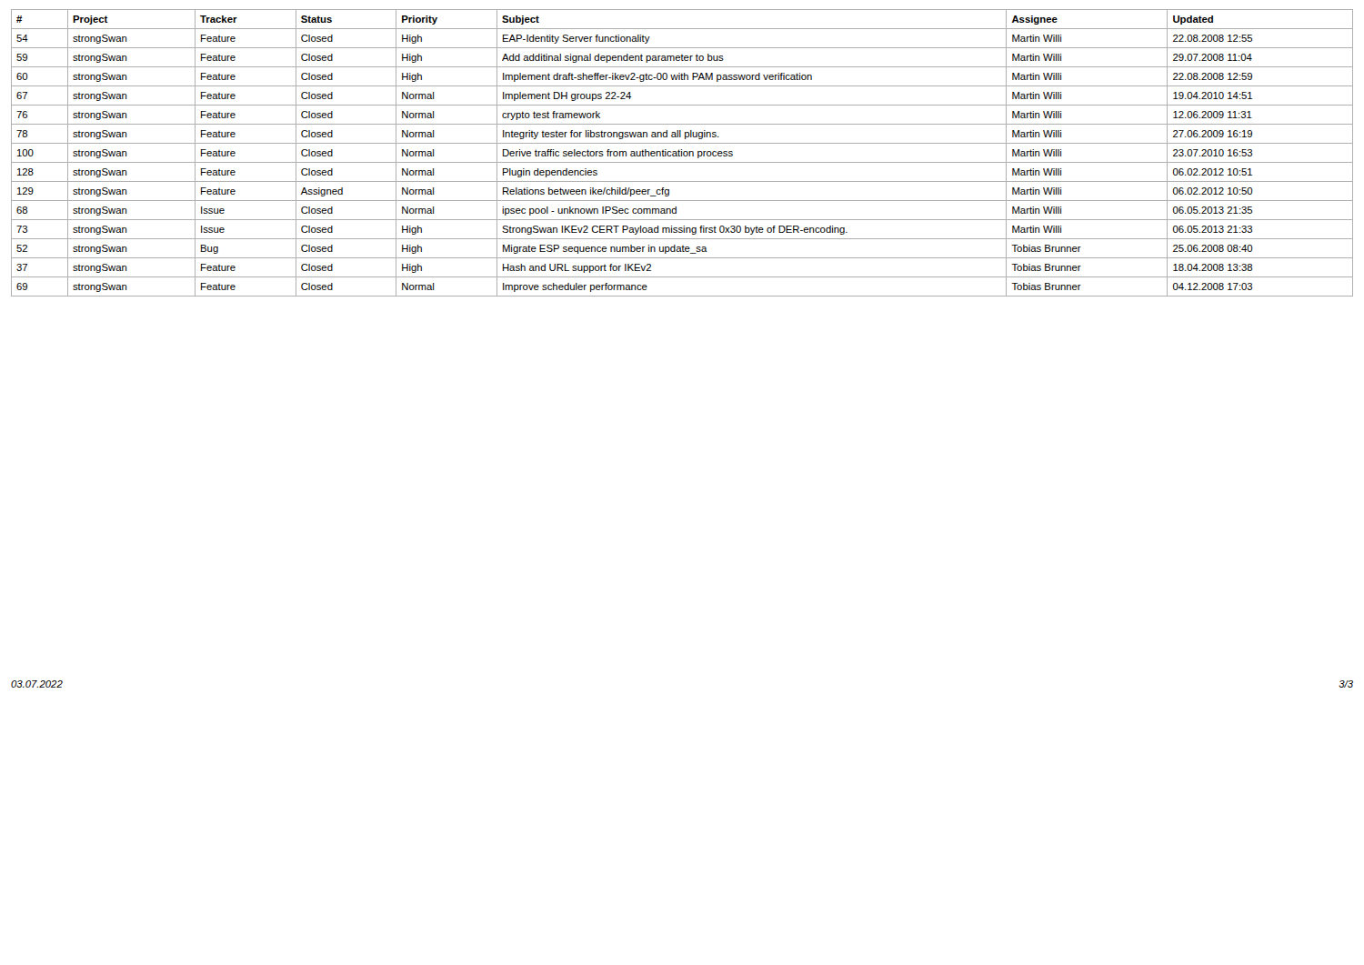| # | Project | Tracker | Status | Priority | Subject | Assignee | Updated |
| --- | --- | --- | --- | --- | --- | --- | --- |
| 54 | strongSwan | Feature | Closed | High | EAP-Identity Server functionality | Martin Willi | 22.08.2008 12:55 |
| 59 | strongSwan | Feature | Closed | High | Add additinal signal dependent parameter to bus | Martin Willi | 29.07.2008 11:04 |
| 60 | strongSwan | Feature | Closed | High | Implement draft-sheffer-ikev2-gtc-00 with PAM password verification | Martin Willi | 22.08.2008 12:59 |
| 67 | strongSwan | Feature | Closed | Normal | Implement DH groups 22-24 | Martin Willi | 19.04.2010 14:51 |
| 76 | strongSwan | Feature | Closed | Normal | crypto test framework | Martin Willi | 12.06.2009 11:31 |
| 78 | strongSwan | Feature | Closed | Normal | Integrity tester for libstrongswan and all plugins. | Martin Willi | 27.06.2009 16:19 |
| 100 | strongSwan | Feature | Closed | Normal | Derive traffic selectors from authentication process | Martin Willi | 23.07.2010 16:53 |
| 128 | strongSwan | Feature | Closed | Normal | Plugin dependencies | Martin Willi | 06.02.2012 10:51 |
| 129 | strongSwan | Feature | Assigned | Normal | Relations between ike/child/peer_cfg | Martin Willi | 06.02.2012 10:50 |
| 68 | strongSwan | Issue | Closed | Normal | ipsec pool - unknown IPSec command | Martin Willi | 06.05.2013 21:35 |
| 73 | strongSwan | Issue | Closed | High | StrongSwan IKEv2 CERT Payload missing first 0x30 byte of DER-encoding. | Martin Willi | 06.05.2013 21:33 |
| 52 | strongSwan | Bug | Closed | High | Migrate ESP sequence number in update_sa | Tobias Brunner | 25.06.2008 08:40 |
| 37 | strongSwan | Feature | Closed | High | Hash and URL support for IKEv2 | Tobias Brunner | 18.04.2008 13:38 |
| 69 | strongSwan | Feature | Closed | Normal | Improve scheduler performance | Tobias Brunner | 04.12.2008 17:03 |
03.07.2022 3/3